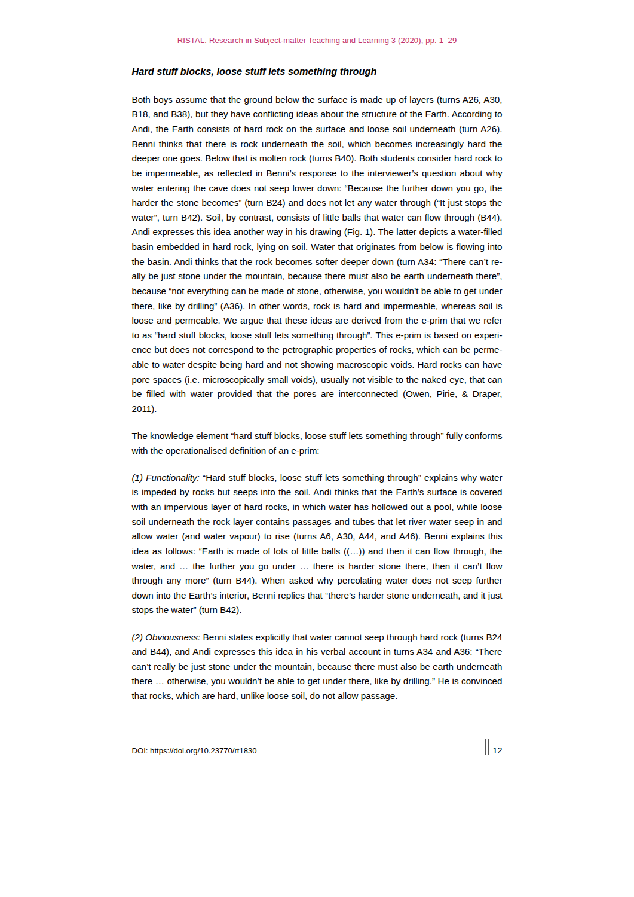RISTAL. Research in Subject-matter Teaching and Learning 3 (2020), pp. 1–29
Hard stuff blocks, loose stuff lets something through
Both boys assume that the ground below the surface is made up of layers (turns A26, A30, B18, and B38), but they have conflicting ideas about the structure of the Earth. According to Andi, the Earth consists of hard rock on the surface and loose soil underneath (turn A26). Benni thinks that there is rock underneath the soil, which becomes increasingly hard the deeper one goes. Below that is molten rock (turns B40). Both students consider hard rock to be impermeable, as reflected in Benni’s response to the interviewer’s question about why water entering the cave does not seep lower down: “Because the further down you go, the harder the stone becomes” (turn B24) and does not let any water through (“It just stops the water”, turn B42). Soil, by contrast, consists of little balls that water can flow through (B44). Andi expresses this idea another way in his drawing (Fig. 1). The latter depicts a water-filled basin embedded in hard rock, lying on soil. Water that originates from below is flowing into the basin. Andi thinks that the rock becomes softer deeper down (turn A34: “There can’t really be just stone under the mountain, because there must also be earth underneath there”, because “not everything can be made of stone, otherwise, you wouldn’t be able to get under there, like by drilling” (A36). In other words, rock is hard and impermeable, whereas soil is loose and permeable. We argue that these ideas are derived from the e-prim that we refer to as “hard stuff blocks, loose stuff lets something through”. This e-prim is based on experience but does not correspond to the petrographic properties of rocks, which can be permeable to water despite being hard and not showing macroscopic voids. Hard rocks can have pore spaces (i.e. microscopically small voids), usually not visible to the naked eye, that can be filled with water provided that the pores are interconnected (Owen, Pirie, & Draper, 2011).
The knowledge element “hard stuff blocks, loose stuff lets something through” fully conforms with the operationalised definition of an e-prim:
(1) Functionality: “Hard stuff blocks, loose stuff lets something through” explains why water is impeded by rocks but seeps into the soil. Andi thinks that the Earth’s surface is covered with an impervious layer of hard rocks, in which water has hollowed out a pool, while loose soil underneath the rock layer contains passages and tubes that let river water seep in and allow water (and water vapour) to rise (turns A6, A30, A44, and A46). Benni explains this idea as follows: “Earth is made of lots of little balls ((…)) and then it can flow through, the water, and … the further you go under … there is harder stone there, then it can’t flow through any more” (turn B44). When asked why percolating water does not seep further down into the Earth’s interior, Benni replies that “there’s harder stone underneath, and it just stops the water” (turn B42).
(2) Obviousness: Benni states explicitly that water cannot seep through hard rock (turns B24 and B44), and Andi expresses this idea in his verbal account in turns A34 and A36: “There can’t really be just stone under the mountain, because there must also be earth underneath there … otherwise, you wouldn’t be able to get under there, like by drilling.” He is convinced that rocks, which are hard, unlike loose soil, do not allow passage.
DOI: https://doi.org/10.23770/rt1830
12